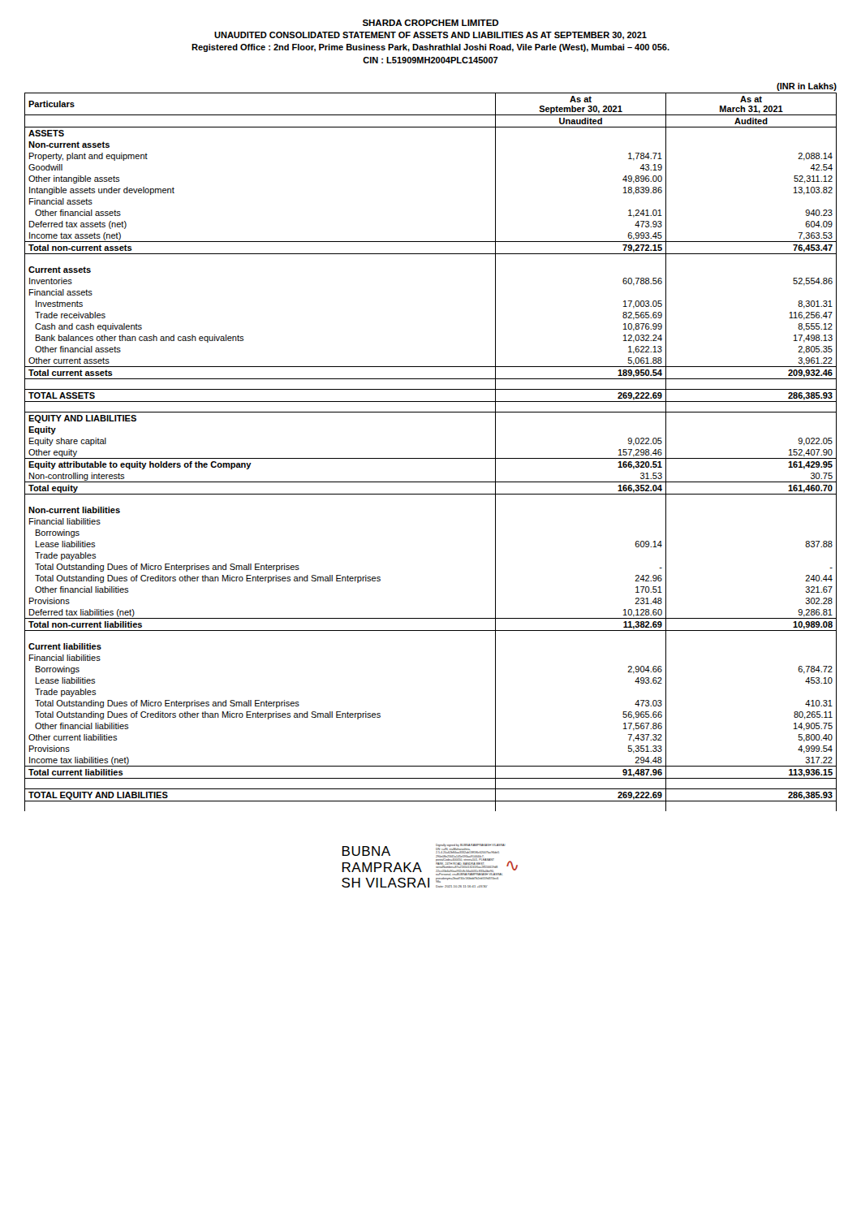SHARDA CROPCHEM LIMITED
UNAUDITED CONSOLIDATED STATEMENT OF ASSETS AND LIABILITIES AS AT SEPTEMBER 30, 2021
Registered Office : 2nd Floor, Prime Business Park, Dashrathlal Joshi Road, Vile Parle (West), Mumbai – 400 056.
CIN : L51909MH2004PLC145007
(INR in Lakhs)
| Particulars | As at September 30, 2021 | As at March 31, 2021 |
| --- | --- | --- |
| | Unaudited | Audited |
| ASSETS | | |
| Non-current assets | | |
| Property, plant and equipment | 1,784.71 | 2,088.14 |
| Goodwill | 43.19 | 42.54 |
| Other intangible assets | 49,896.00 | 52,311.12 |
| Intangible assets under development | 18,839.86 | 13,103.82 |
| Financial assets | | |
| Other financial assets | 1,241.01 | 940.23 |
| Deferred tax assets (net) | 473.93 | 604.09 |
| Income tax assets (net) | 6,993.45 | 7,363.53 |
| Total non-current assets | 79,272.15 | 76,453.47 |
| Current assets | | |
| Inventories | 60,788.56 | 52,554.86 |
| Financial assets | | |
| Investments | 17,003.05 | 8,301.31 |
| Trade receivables | 82,565.69 | 116,256.47 |
| Cash and cash equivalents | 10,876.99 | 8,555.12 |
| Bank balances other than cash and cash equivalents | 12,032.24 | 17,498.13 |
| Other financial assets | 1,622.13 | 2,805.35 |
| Other current assets | 5,061.88 | 3,961.22 |
| Total current assets | 189,950.54 | 209,932.46 |
| TOTAL ASSETS | 269,222.69 | 286,385.93 |
| EQUITY AND LIABILITIES | | |
| Equity | | |
| Equity share capital | 9,022.05 | 9,022.05 |
| Other equity | 157,298.46 | 152,407.90 |
| Equity attributable to equity holders of the Company | 166,320.51 | 161,429.95 |
| Non-controlling interests | 31.53 | 30.75 |
| Total equity | 166,352.04 | 161,460.70 |
| Non-current liabilities | | |
| Financial liabilities | | |
| Borrowings | | |
| Lease liabilities | 609.14 | 837.88 |
| Trade payables | | |
| Total Outstanding Dues of Micro Enterprises and Small Enterprises | - | - |
| Total Outstanding Dues of Creditors other than Micro Enterprises and Small Enterprises | 242.96 | 240.44 |
| Other financial liabilities | 170.51 | 321.67 |
| Provisions | 231.48 | 302.28 |
| Deferred tax liabilities (net) | 10,128.60 | 9,286.81 |
| Total non-current liabilities | 11,382.69 | 10,989.08 |
| Current liabilities | | |
| Financial liabilities | | |
| Borrowings | 2,904.66 | 6,784.72 |
| Lease liabilities | 493.62 | 453.10 |
| Trade payables | | |
| Total Outstanding Dues of Micro Enterprises and Small Enterprises | 473.03 | 410.31 |
| Total Outstanding Dues of Creditors other than Micro Enterprises and Small Enterprises | 56,965.66 | 80,265.11 |
| Other financial liabilities | 17,567.86 | 14,905.75 |
| Other current liabilities | 7,437.32 | 5,800.40 |
| Provisions | 5,351.33 | 4,999.54 |
| Income tax liabilities (net) | 294.48 | 317.22 |
| Total current liabilities | 91,487.96 | 113,936.15 |
| TOTAL EQUITY AND LIABILITIES | 269,222.69 | 286,385.93 |
BUBNA
RAMPRAKA
SH VILASRAI
Digitally signed by BUBNA RAMPRAKASH VILASRAI
DN: c=IN, st=Maharashtra,
2.5.4.20=62b84aa3332ab13ff1f6c62007lac96de5
290e08e25f41a145e593aa914444c7,
postalCode=400050, street=501, PLEASANT
PARK, 24TH ROAD, BANDRA WEST,
serialNumber=87a2165013241f5ac28556619d8
22cc05b4a90aa932c8c34a0031c833a0be90,
o=Personal, cn=BUBNA RAMPRAKASH VILASRAI,
pseudonym=2bad740c5f0bdd7b2eb559d374ec6
98a
Date: 2021.10.26 11:16:41 +05'30'
∿